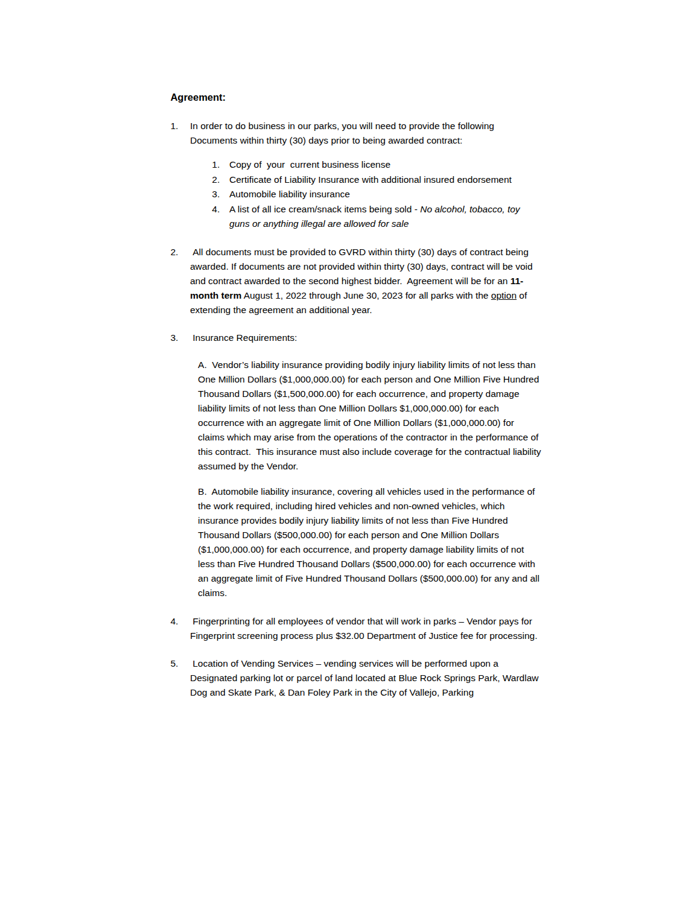Agreement:
1. In order to do business in our parks, you will need to provide the following Documents within thirty (30) days prior to being awarded contract:
1. Copy of your current business license
2. Certificate of Liability Insurance with additional insured endorsement
3. Automobile liability insurance
4. A list of all ice cream/snack items being sold - No alcohol, tobacco, toy guns or anything illegal are allowed for sale
2. All documents must be provided to GVRD within thirty (30) days of contract being awarded. If documents are not provided within thirty (30) days, contract will be void and contract awarded to the second highest bidder. Agreement will be for an 11-month term August 1, 2022 through June 30, 2023 for all parks with the option of extending the agreement an additional year.
3. Insurance Requirements:
A. Vendor’s liability insurance providing bodily injury liability limits of not less than One Million Dollars ($1,000,000.00) for each person and One Million Five Hundred Thousand Dollars ($1,500,000.00) for each occurrence, and property damage liability limits of not less than One Million Dollars $1,000,000.00) for each occurrence with an aggregate limit of One Million Dollars ($1,000,000.00) for claims which may arise from the operations of the contractor in the performance of this contract. This insurance must also include coverage for the contractual liability assumed by the Vendor.
B. Automobile liability insurance, covering all vehicles used in the performance of the work required, including hired vehicles and non-owned vehicles, which insurance provides bodily injury liability limits of not less than Five Hundred Thousand Dollars ($500,000.00) for each person and One Million Dollars ($1,000,000.00) for each occurrence, and property damage liability limits of not less than Five Hundred Thousand Dollars ($500,000.00) for each occurrence with an aggregate limit of Five Hundred Thousand Dollars ($500,000.00) for any and all claims.
4. Fingerprinting for all employees of vendor that will work in parks – Vendor pays for Fingerprint screening process plus $32.00 Department of Justice fee for processing.
5. Location of Vending Services – vending services will be performed upon a Designated parking lot or parcel of land located at Blue Rock Springs Park, Wardlaw Dog and Skate Park, & Dan Foley Park in the City of Vallejo, Parking